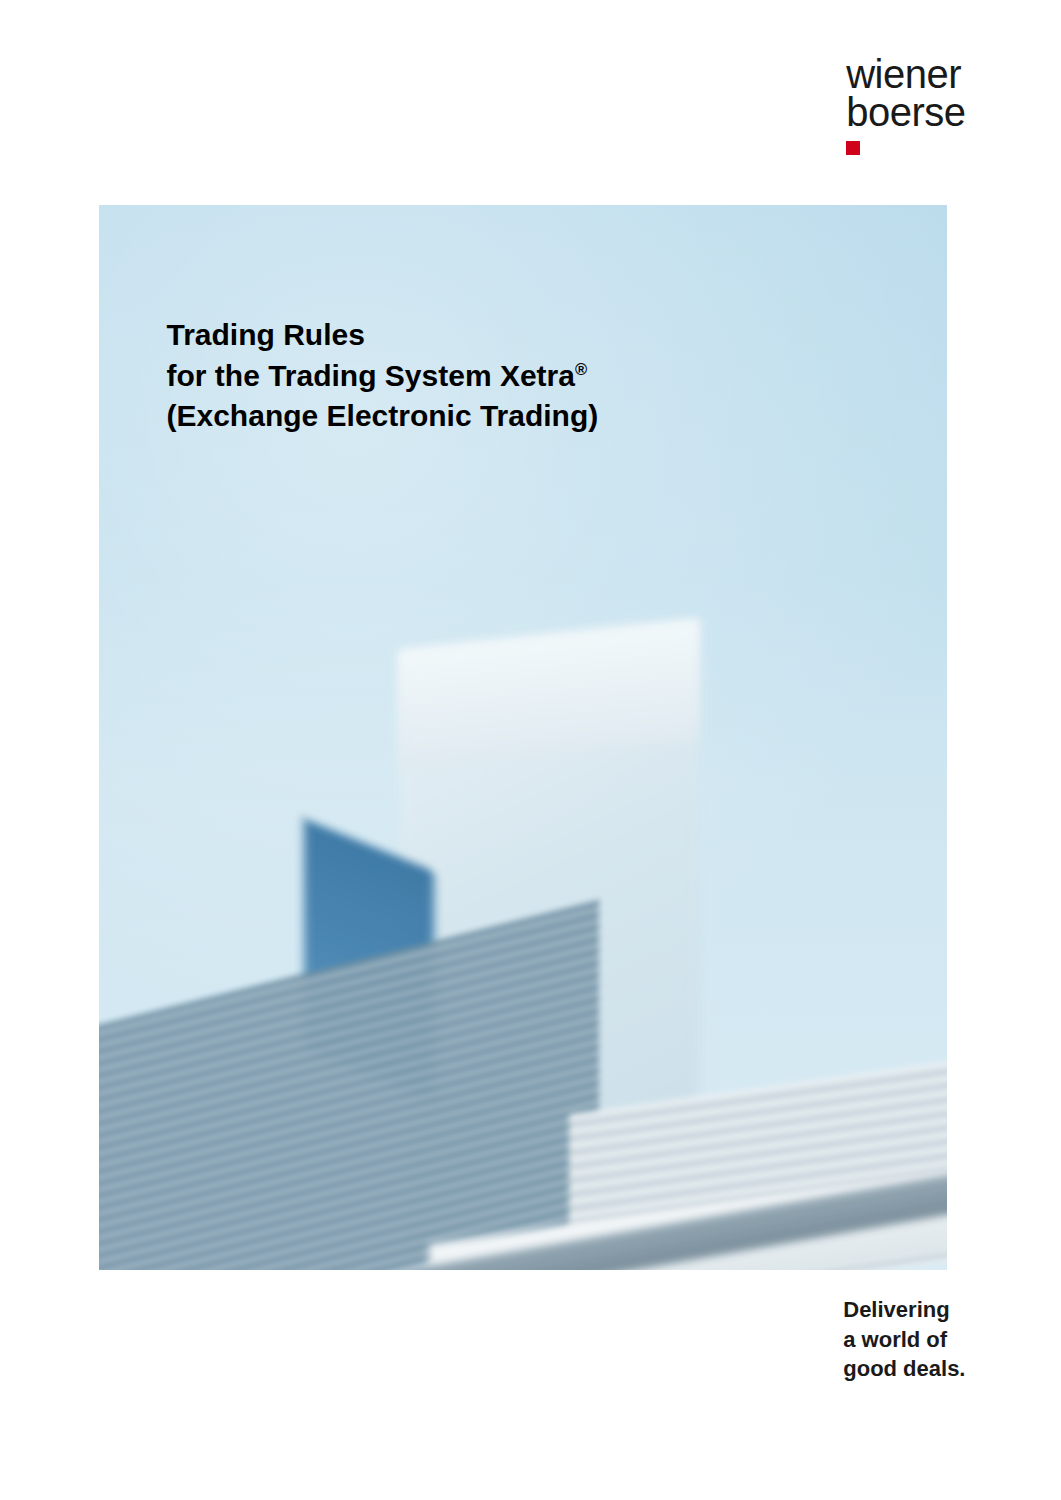wiener boerse
Trading Rules
for the Trading System Xetra®
(Exchange Electronic Trading)
Delivering
a world of
good deals.